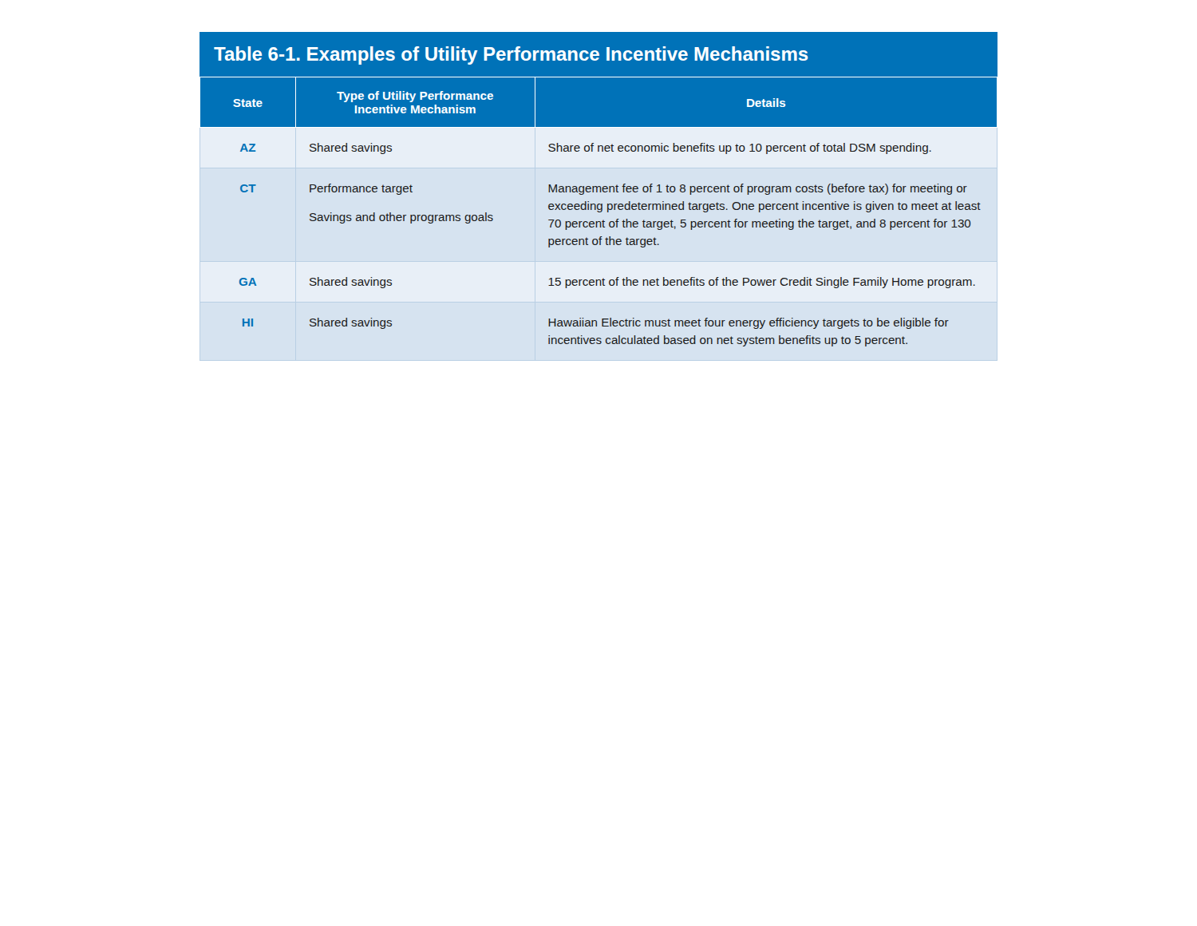Table 6-1. Examples of Utility Performance Incentive Mechanisms
| State | Type of Utility Performance Incentive Mechanism | Details |
| --- | --- | --- |
| AZ | Shared savings | Share of net economic benefits up to 10 percent of total DSM spending. |
| CT | Performance target Savings and other programs goals | Management fee of 1 to 8 percent of program costs (before tax) for meeting or exceeding predetermined targets. One percent incentive is given to meet at least 70 percent of the target, 5 percent for meeting the target, and 8 percent for 130 percent of the target. |
| GA | Shared savings | 15 percent of the net benefits of the Power Credit Single Family Home program. |
| HI | Shared savings | Hawaiian Electric must meet four energy efficiency targets to be eligible for incentives calculated based on net system benefits up to 5 percent. |